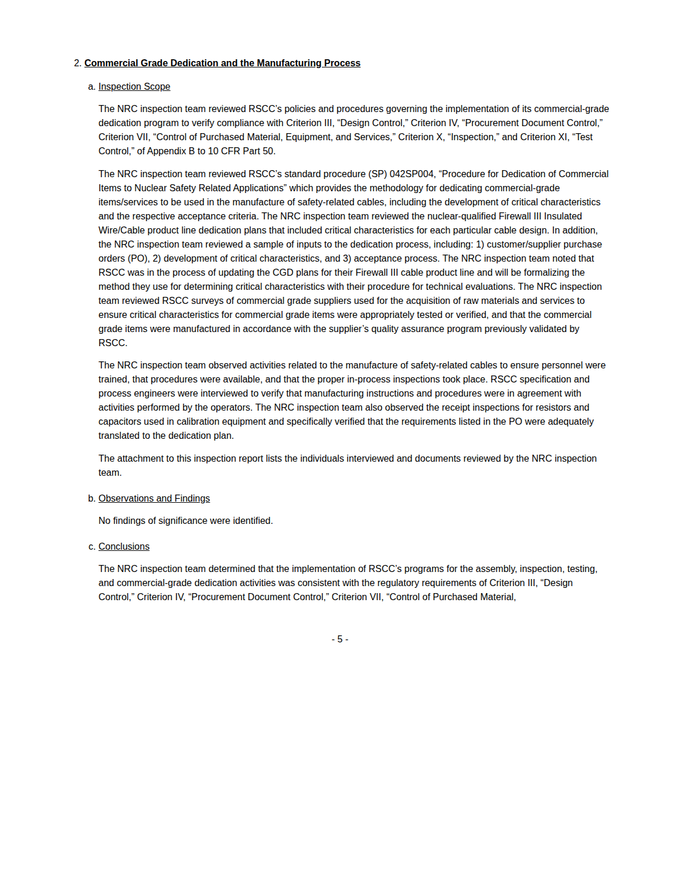Commercial Grade Dedication and the Manufacturing Process
Inspection Scope
The NRC inspection team reviewed RSCC’s policies and procedures governing the implementation of its commercial-grade dedication program to verify compliance with Criterion III, “Design Control,” Criterion IV, “Procurement Document Control,” Criterion VII, “Control of Purchased Material, Equipment, and Services,” Criterion X, “Inspection,” and Criterion XI, “Test Control,” of Appendix B to 10 CFR Part 50.
The NRC inspection team reviewed RSCC’s standard procedure (SP) 042SP004, “Procedure for Dedication of Commercial Items to Nuclear Safety Related Applications” which provides the methodology for dedicating commercial-grade items/services to be used in the manufacture of safety-related cables, including the development of critical characteristics and the respective acceptance criteria. The NRC inspection team reviewed the nuclear-qualified Firewall III Insulated Wire/Cable product line dedication plans that included critical characteristics for each particular cable design. In addition, the NRC inspection team reviewed a sample of inputs to the dedication process, including: 1) customer/supplier purchase orders (PO), 2) development of critical characteristics, and 3) acceptance process. The NRC inspection team noted that RSCC was in the process of updating the CGD plans for their Firewall III cable product line and will be formalizing the method they use for determining critical characteristics with their procedure for technical evaluations. The NRC inspection team reviewed RSCC surveys of commercial grade suppliers used for the acquisition of raw materials and services to ensure critical characteristics for commercial grade items were appropriately tested or verified, and that the commercial grade items were manufactured in accordance with the supplier’s quality assurance program previously validated by RSCC.
The NRC inspection team observed activities related to the manufacture of safety-related cables to ensure personnel were trained, that procedures were available, and that the proper in-process inspections took place. RSCC specification and process engineers were interviewed to verify that manufacturing instructions and procedures were in agreement with activities performed by the operators. The NRC inspection team also observed the receipt inspections for resistors and capacitors used in calibration equipment and specifically verified that the requirements listed in the PO were adequately translated to the dedication plan.
The attachment to this inspection report lists the individuals interviewed and documents reviewed by the NRC inspection team.
Observations and Findings
No findings of significance were identified.
Conclusions
The NRC inspection team determined that the implementation of RSCC’s programs for the assembly, inspection, testing, and commercial-grade dedication activities was consistent with the regulatory requirements of Criterion III, “Design Control,” Criterion IV, “Procurement Document Control,” Criterion VII, “Control of Purchased Material,
- 5 -